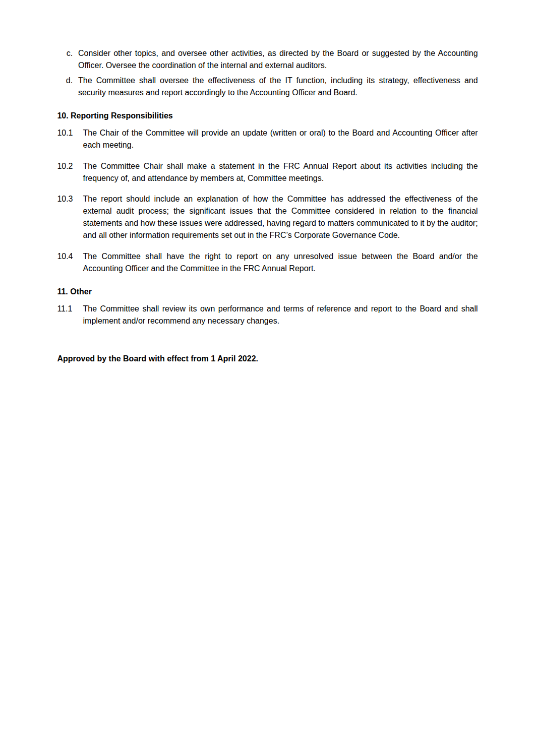Consider other topics, and oversee other activities, as directed by the Board or suggested by the Accounting Officer. Oversee the coordination of the internal and external auditors.
The Committee shall oversee the effectiveness of the IT function, including its strategy, effectiveness and security measures and report accordingly to the Accounting Officer and Board.
10. Reporting Responsibilities
10.1
The Chair of the Committee will provide an update (written or oral) to the Board and Accounting Officer after each meeting.
10.2
The Committee Chair shall make a statement in the FRC Annual Report about its activities including the frequency of, and attendance by members at, Committee meetings.
10.3
The report should include an explanation of how the Committee has addressed the effectiveness of the external audit process; the significant issues that the Committee considered in relation to the financial statements and how these issues were addressed, having regard to matters communicated to it by the auditor; and all other information requirements set out in the FRC’s Corporate Governance Code.
10.4
The Committee shall have the right to report on any unresolved issue between the Board and/or the Accounting Officer and the Committee in the FRC Annual Report.
11. Other
11.1
The Committee shall review its own performance and terms of reference and report to the Board and shall implement and/or recommend any necessary changes.
Approved by the Board with effect from 1 April 2022.